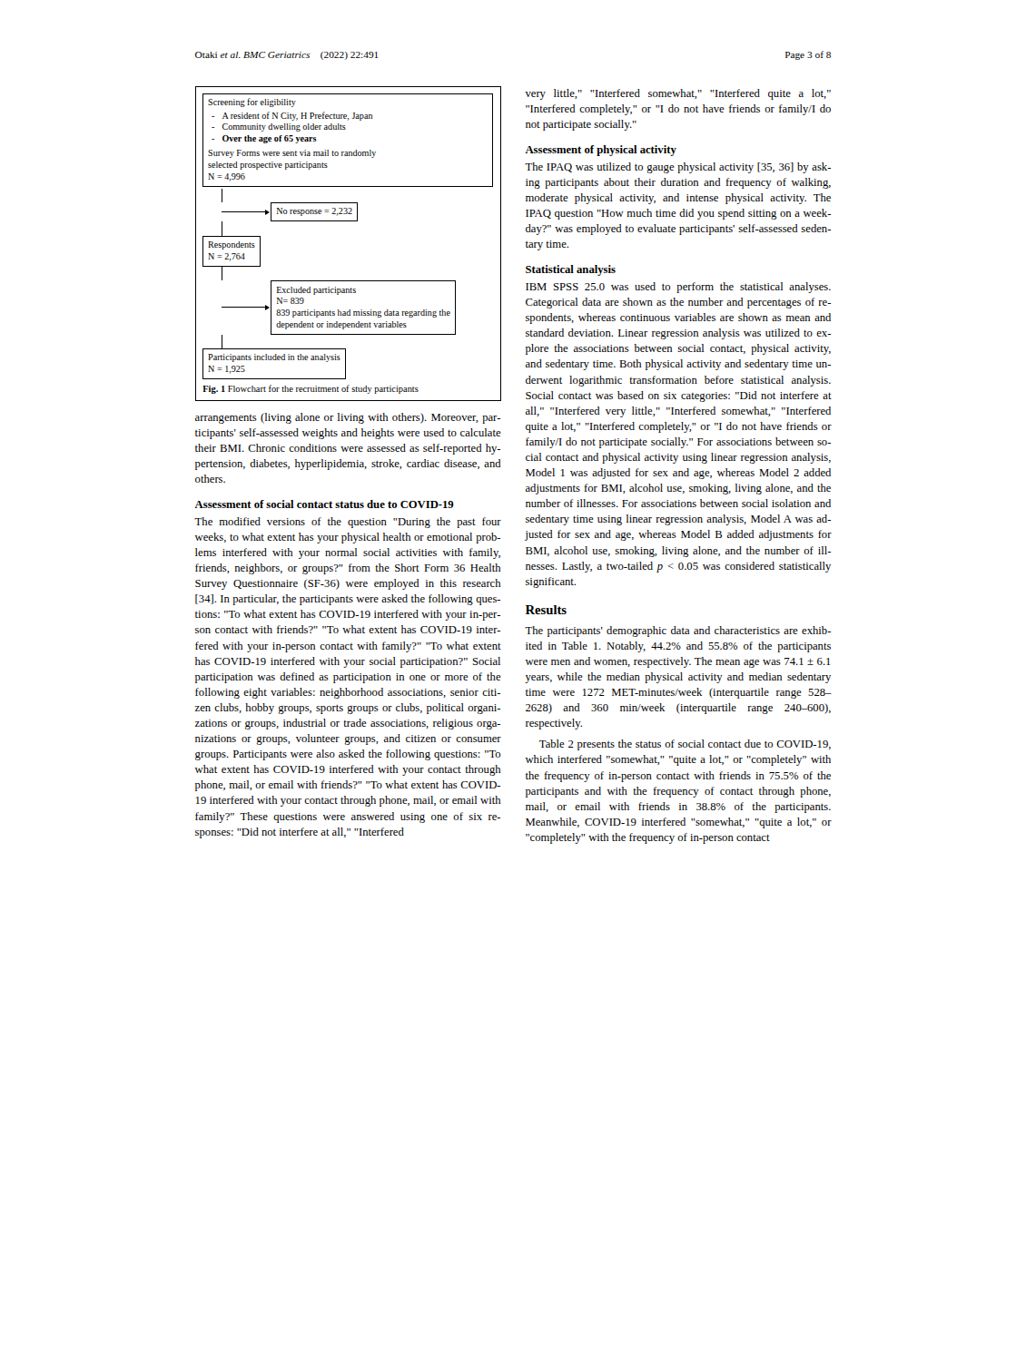Otaki et al. BMC Geriatrics (2022) 22:491
Page 3 of 8
Screening for eligibility
A resident of N City, H Prefecture, Japan
Community dwelling older adults
Over the age of 65 years
Survey Forms were sent via mail to randomly
selected prospective participants
N = 4,996
No response = 2,232
Respondents
N = 2,764
Excluded participants
N= 839
839 participants had missing data regarding the
dependent or independent variables
Participants included in the analysis
N = 1,925
Fig. 1 Flowchart for the recruitment of study participants
arrangements (living alone or living with others). Moreover, participants' self-assessed weights and heights were used to calculate their BMI. Chronic conditions were assessed as self-reported hypertension, diabetes, hyperlipidemia, stroke, cardiac disease, and others.
Assessment of social contact status due to COVID-19
The modified versions of the question "During the past four weeks, to what extent has your physical health or emotional problems interfered with your normal social activities with family, friends, neighbors, or groups?" from the Short Form 36 Health Survey Questionnaire (SF-36) were employed in this research [34]. In particular, the participants were asked the following questions: "To what extent has COVID-19 interfered with your in-person contact with friends?" "To what extent has COVID-19 interfered with your in-person contact with family?" "To what extent has COVID-19 interfered with your social participation?" Social participation was defined as participation in one or more of the following eight variables: neighborhood associations, senior citizen clubs, hobby groups, sports groups or clubs, political organizations or groups, industrial or trade associations, religious organizations or groups, volunteer groups, and citizen or consumer groups. Participants were also asked the following questions: "To what extent has COVID-19 interfered with your contact through phone, mail, or email with friends?" "To what extent has COVID-19 interfered with your contact through phone, mail, or email with family?" These questions were answered using one of six responses: "Did not interfere at all," "Interfered
very little," "Interfered somewhat," "Interfered quite a lot," "Interfered completely," or "I do not have friends or family/I do not participate socially."
Assessment of physical activity
The IPAQ was utilized to gauge physical activity [35, 36] by asking participants about their duration and frequency of walking, moderate physical activity, and intense physical activity. The IPAQ question "How much time did you spend sitting on a weekday?" was employed to evaluate participants' self-assessed sedentary time.
Statistical analysis
IBM SPSS 25.0 was used to perform the statistical analyses. Categorical data are shown as the number and percentages of respondents, whereas continuous variables are shown as mean and standard deviation. Linear regression analysis was utilized to explore the associations between social contact, physical activity, and sedentary time. Both physical activity and sedentary time underwent logarithmic transformation before statistical analysis. Social contact was based on six categories: "Did not interfere at all," "Interfered very little," "Interfered somewhat," "Interfered quite a lot," "Interfered completely," or "I do not have friends or family/I do not participate socially." For associations between social contact and physical activity using linear regression analysis, Model 1 was adjusted for sex and age, whereas Model 2 added adjustments for BMI, alcohol use, smoking, living alone, and the number of illnesses. For associations between social isolation and sedentary time using linear regression analysis, Model A was adjusted for sex and age, whereas Model B added adjustments for BMI, alcohol use, smoking, living alone, and the number of illnesses. Lastly, a two-tailed p < 0.05 was considered statistically significant.
Results
The participants' demographic data and characteristics are exhibited in Table 1. Notably, 44.2% and 55.8% of the participants were men and women, respectively. The mean age was 74.1 ± 6.1 years, while the median physical activity and median sedentary time were 1272 MET-minutes/week (interquartile range 528–2628) and 360 min/week (interquartile range 240–600), respectively.
Table 2 presents the status of social contact due to COVID-19, which interfered "somewhat," "quite a lot," or "completely" with the frequency of in-person contact with friends in 75.5% of the participants and with the frequency of contact through phone, mail, or email with friends in 38.8% of the participants. Meanwhile, COVID-19 interfered "somewhat," "quite a lot," or "completely" with the frequency of in-person contact